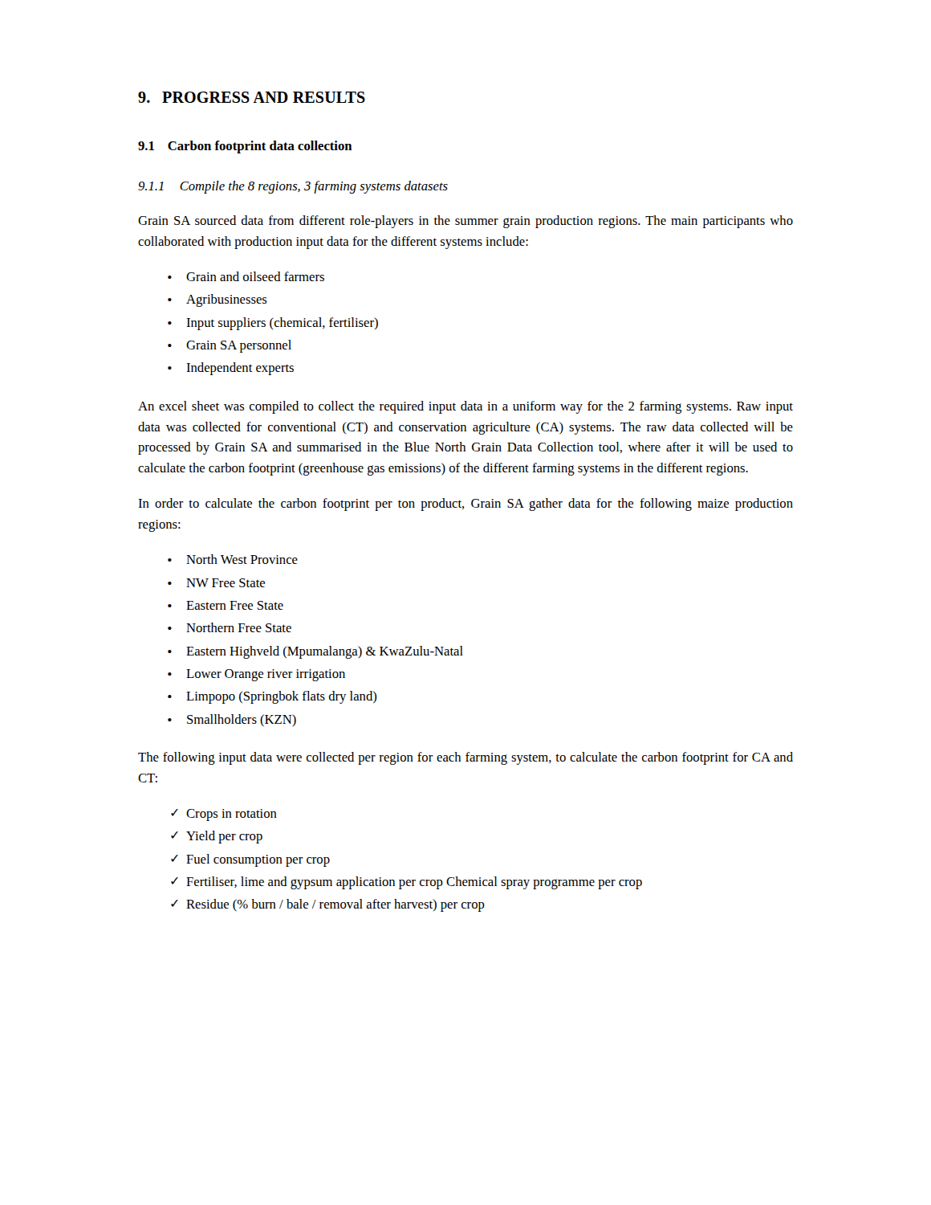9. PROGRESS AND RESULTS
9.1 Carbon footprint data collection
9.1.1 Compile the 8 regions, 3 farming systems datasets
Grain SA sourced data from different role-players in the summer grain production regions. The main participants who collaborated with production input data for the different systems include:
Grain and oilseed farmers
Agribusinesses
Input suppliers (chemical, fertiliser)
Grain SA personnel
Independent experts
An excel sheet was compiled to collect the required input data in a uniform way for the 2 farming systems. Raw input data was collected for conventional (CT) and conservation agriculture (CA) systems. The raw data collected will be processed by Grain SA and summarised in the Blue North Grain Data Collection tool, where after it will be used to calculate the carbon footprint (greenhouse gas emissions) of the different farming systems in the different regions.
In order to calculate the carbon footprint per ton product, Grain SA gather data for the following maize production regions:
North West Province
NW Free State
Eastern Free State
Northern Free State
Eastern Highveld (Mpumalanga) & KwaZulu-Natal
Lower Orange river irrigation
Limpopo (Springbok flats dry land)
Smallholders (KZN)
The following input data were collected per region for each farming system, to calculate the carbon footprint for CA and CT:
Crops in rotation
Yield per crop
Fuel consumption per crop
Fertiliser, lime and gypsum application per crop Chemical spray programme per crop
Residue (% burn / bale / removal after harvest) per crop